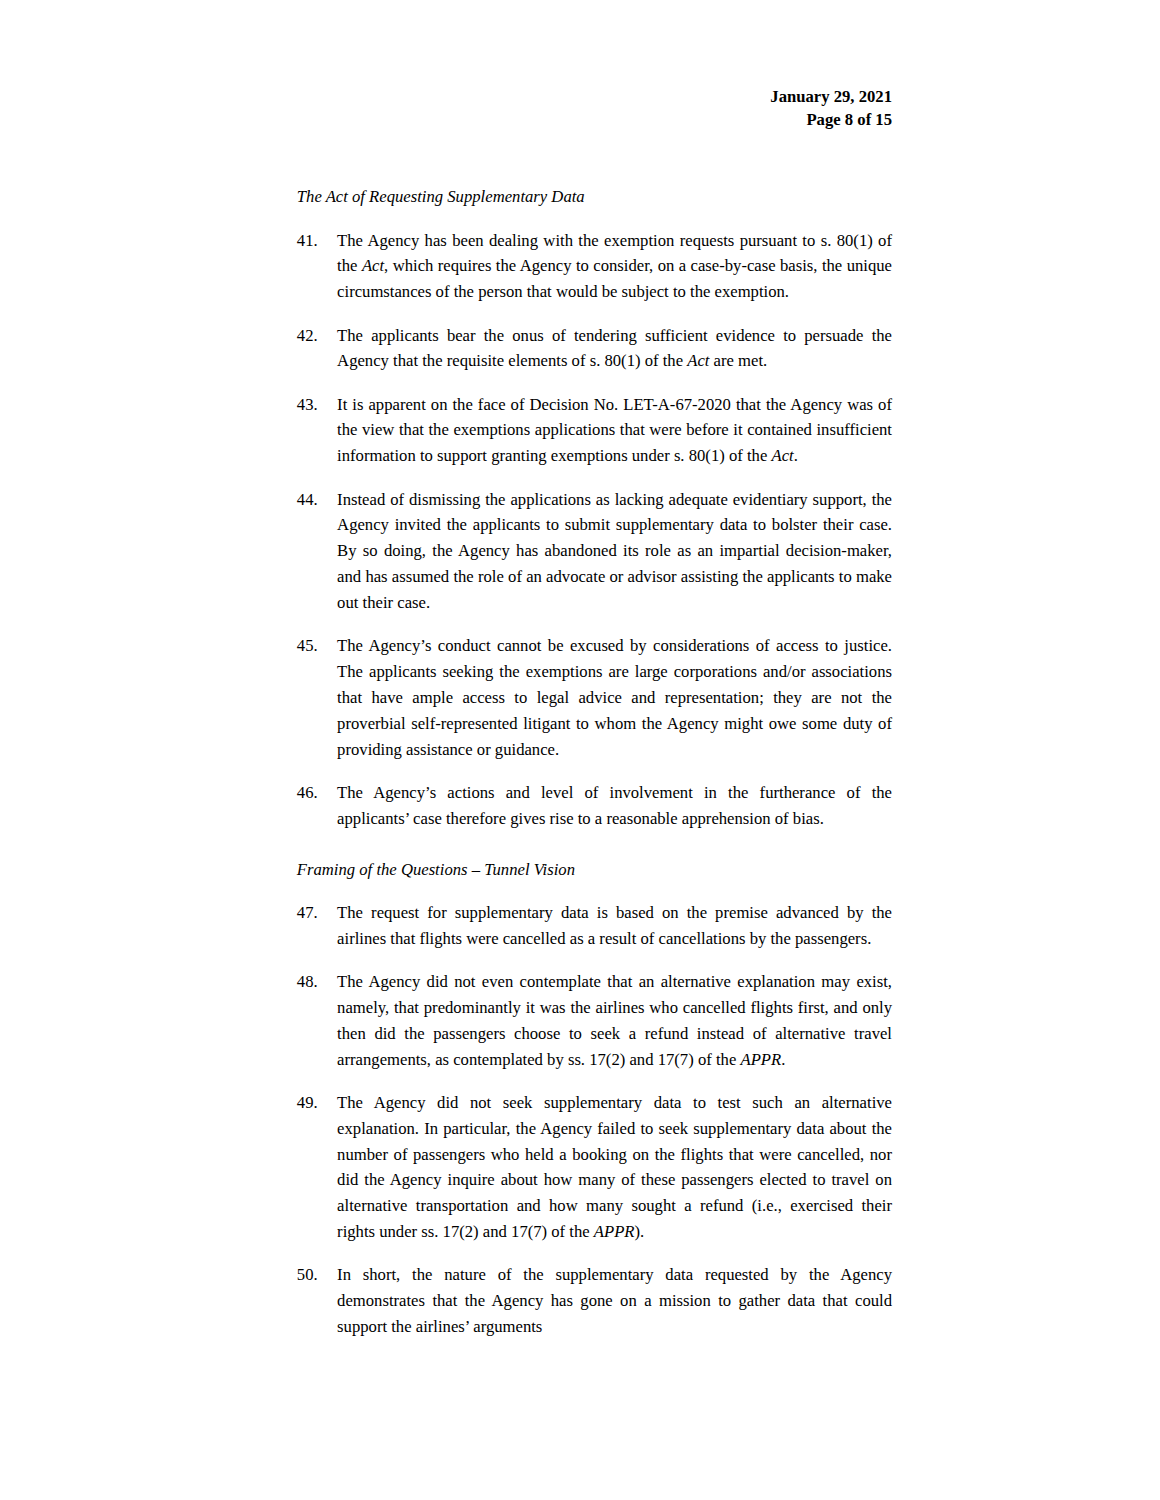January 29, 2021 Page 8 of 15
The Act of Requesting Supplementary Data
41. The Agency has been dealing with the exemption requests pursuant to s. 80(1) of the Act, which requires the Agency to consider, on a case-by-case basis, the unique circumstances of the person that would be subject to the exemption.
42. The applicants bear the onus of tendering sufficient evidence to persuade the Agency that the requisite elements of s. 80(1) of the Act are met.
43. It is apparent on the face of Decision No. LET-A-67-2020 that the Agency was of the view that the exemptions applications that were before it contained insufficient information to support granting exemptions under s. 80(1) of the Act.
44. Instead of dismissing the applications as lacking adequate evidentiary support, the Agency invited the applicants to submit supplementary data to bolster their case. By so doing, the Agency has abandoned its role as an impartial decision-maker, and has assumed the role of an advocate or advisor assisting the applicants to make out their case.
45. The Agency’s conduct cannot be excused by considerations of access to justice. The applicants seeking the exemptions are large corporations and/or associations that have ample access to legal advice and representation; they are not the proverbial self-represented litigant to whom the Agency might owe some duty of providing assistance or guidance.
46. The Agency’s actions and level of involvement in the furtherance of the applicants’ case therefore gives rise to a reasonable apprehension of bias.
Framing of the Questions – Tunnel Vision
47. The request for supplementary data is based on the premise advanced by the airlines that flights were cancelled as a result of cancellations by the passengers.
48. The Agency did not even contemplate that an alternative explanation may exist, namely, that predominantly it was the airlines who cancelled flights first, and only then did the passengers choose to seek a refund instead of alternative travel arrangements, as contemplated by ss. 17(2) and 17(7) of the APPR.
49. The Agency did not seek supplementary data to test such an alternative explanation. In particular, the Agency failed to seek supplementary data about the number of passengers who held a booking on the flights that were cancelled, nor did the Agency inquire about how many of these passengers elected to travel on alternative transportation and how many sought a refund (i.e., exercised their rights under ss. 17(2) and 17(7) of the APPR).
50. In short, the nature of the supplementary data requested by the Agency demonstrates that the Agency has gone on a mission to gather data that could support the airlines’ arguments